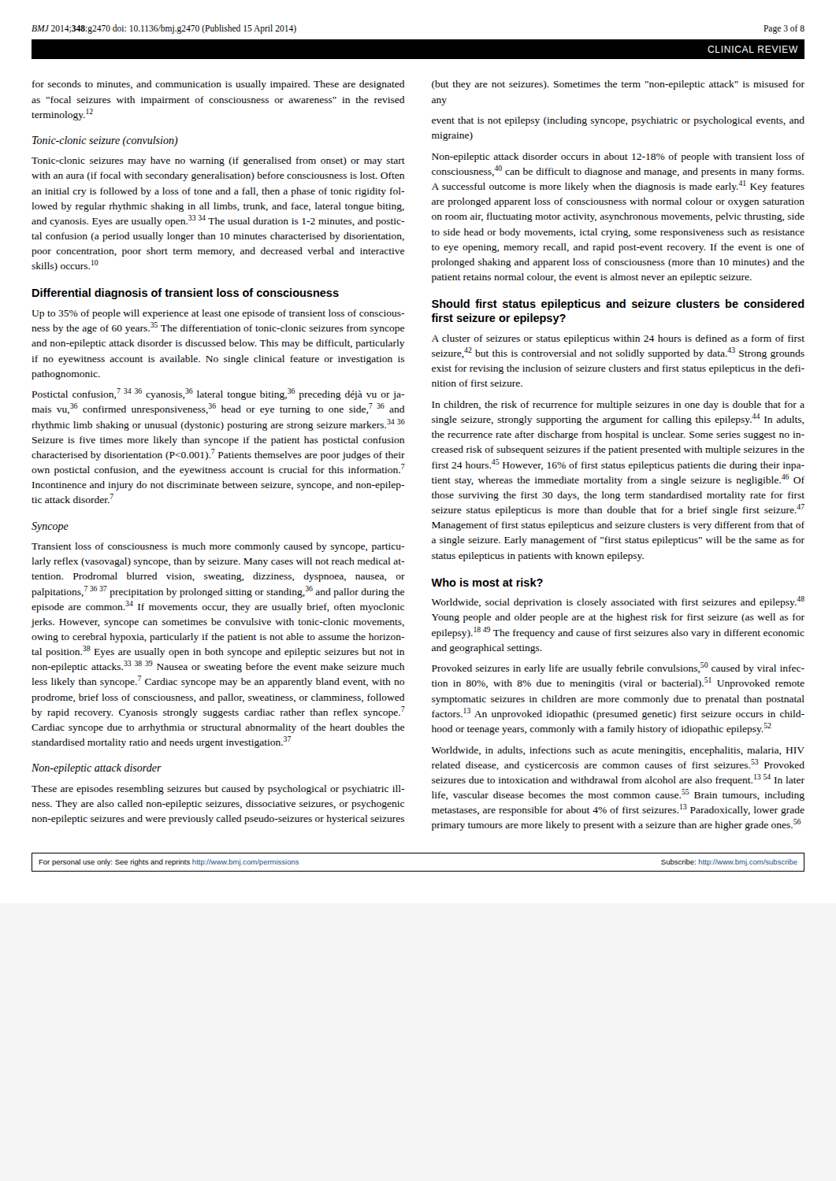BMJ 2014;348:g2470 doi: 10.1136/bmj.g2470 (Published 15 April 2014) Page 3 of 8
CLINICAL REVIEW
for seconds to minutes, and communication is usually impaired. These are designated as "focal seizures with impairment of consciousness or awareness" in the revised terminology.12
Tonic-clonic seizure (convulsion)
Tonic-clonic seizures may have no warning (if generalised from onset) or may start with an aura (if focal with secondary generalisation) before consciousness is lost. Often an initial cry is followed by a loss of tone and a fall, then a phase of tonic rigidity followed by regular rhythmic shaking in all limbs, trunk, and face, lateral tongue biting, and cyanosis. Eyes are usually open.33 34 The usual duration is 1-2 minutes, and postictal confusion (a period usually longer than 10 minutes characterised by disorientation, poor concentration, poor short term memory, and decreased verbal and interactive skills) occurs.10
Differential diagnosis of transient loss of consciousness
Up to 35% of people will experience at least one episode of transient loss of consciousness by the age of 60 years.35 The differentiation of tonic-clonic seizures from syncope and non-epileptic attack disorder is discussed below. This may be difficult, particularly if no eyewitness account is available. No single clinical feature or investigation is pathognomonic.
Postictal confusion,7 34 36 cyanosis,36 lateral tongue biting,36 preceding déjà vu or jamais vu,36 confirmed unresponsiveness,36 head or eye turning to one side,7 36 and rhythmic limb shaking or unusual (dystonic) posturing are strong seizure markers.34 36 Seizure is five times more likely than syncope if the patient has postictal confusion characterised by disorientation (P<0.001).7 Patients themselves are poor judges of their own postictal confusion, and the eyewitness account is crucial for this information.7 Incontinence and injury do not discriminate between seizure, syncope, and non-epileptic attack disorder.7
Syncope
Transient loss of consciousness is much more commonly caused by syncope, particularly reflex (vasovagal) syncope, than by seizure. Many cases will not reach medical attention. Prodromal blurred vision, sweating, dizziness, dyspnoea, nausea, or palpitations,7 36 37 precipitation by prolonged sitting or standing,36 and pallor during the episode are common.34 If movements occur, they are usually brief, often myoclonic jerks. However, syncope can sometimes be convulsive with tonic-clonic movements, owing to cerebral hypoxia, particularly if the patient is not able to assume the horizontal position.38 Eyes are usually open in both syncope and epileptic seizures but not in non-epileptic attacks.33 38 39 Nausea or sweating before the event make seizure much less likely than syncope.7 Cardiac syncope may be an apparently bland event, with no prodrome, brief loss of consciousness, and pallor, sweatiness, or clamminess, followed by rapid recovery. Cyanosis strongly suggests cardiac rather than reflex syncope.7 Cardiac syncope due to arrhythmia or structural abnormality of the heart doubles the standardised mortality ratio and needs urgent investigation.37
Non-epileptic attack disorder
These are episodes resembling seizures but caused by psychological or psychiatric illness. They are also called non-epileptic seizures, dissociative seizures, or psychogenic non-epileptic seizures and were previously called pseudo-seizures or hysterical seizures (but they are not seizures). Sometimes the term "non-epileptic attack" is misused for any
event that is not epilepsy (including syncope, psychiatric or psychological events, and migraine)
Non-epileptic attack disorder occurs in about 12-18% of people with transient loss of consciousness,40 can be difficult to diagnose and manage, and presents in many forms. A successful outcome is more likely when the diagnosis is made early.41 Key features are prolonged apparent loss of consciousness with normal colour or oxygen saturation on room air, fluctuating motor activity, asynchronous movements, pelvic thrusting, side to side head or body movements, ictal crying, some responsiveness such as resistance to eye opening, memory recall, and rapid post-event recovery. If the event is one of prolonged shaking and apparent loss of consciousness (more than 10 minutes) and the patient retains normal colour, the event is almost never an epileptic seizure.
Should first status epilepticus and seizure clusters be considered first seizure or epilepsy?
A cluster of seizures or status epilepticus within 24 hours is defined as a form of first seizure,42 but this is controversial and not solidly supported by data.43 Strong grounds exist for revising the inclusion of seizure clusters and first status epilepticus in the definition of first seizure.
In children, the risk of recurrence for multiple seizures in one day is double that for a single seizure, strongly supporting the argument for calling this epilepsy.44 In adults, the recurrence rate after discharge from hospital is unclear. Some series suggest no increased risk of subsequent seizures if the patient presented with multiple seizures in the first 24 hours.45 However, 16% of first status epilepticus patients die during their inpatient stay, whereas the immediate mortality from a single seizure is negligible.46 Of those surviving the first 30 days, the long term standardised mortality rate for first seizure status epilepticus is more than double that for a brief single first seizure.47 Management of first status epilepticus and seizure clusters is very different from that of a single seizure. Early management of "first status epilepticus" will be the same as for status epilepticus in patients with known epilepsy.
Who is most at risk?
Worldwide, social deprivation is closely associated with first seizures and epilepsy.48 Young people and older people are at the highest risk for first seizure (as well as for epilepsy).18 49 The frequency and cause of first seizures also vary in different economic and geographical settings.
Provoked seizures in early life are usually febrile convulsions,50 caused by viral infection in 80%, with 8% due to meningitis (viral or bacterial).51 Unprovoked remote symptomatic seizures in children are more commonly due to prenatal than postnatal factors.13 An unprovoked idiopathic (presumed genetic) first seizure occurs in childhood or teenage years, commonly with a family history of idiopathic epilepsy.52
Worldwide, in adults, infections such as acute meningitis, encephalitis, malaria, HIV related disease, and cysticercosis are common causes of first seizures.53 Provoked seizures due to intoxication and withdrawal from alcohol are also frequent.13 54 In later life, vascular disease becomes the most common cause.55 Brain tumours, including metastases, are responsible for about 4% of first seizures.13 Paradoxically, lower grade primary tumours are more likely to present with a seizure than are higher grade ones.56
For personal use only: See rights and reprints http://www.bmj.com/permissions Subscribe: http://www.bmj.com/subscribe